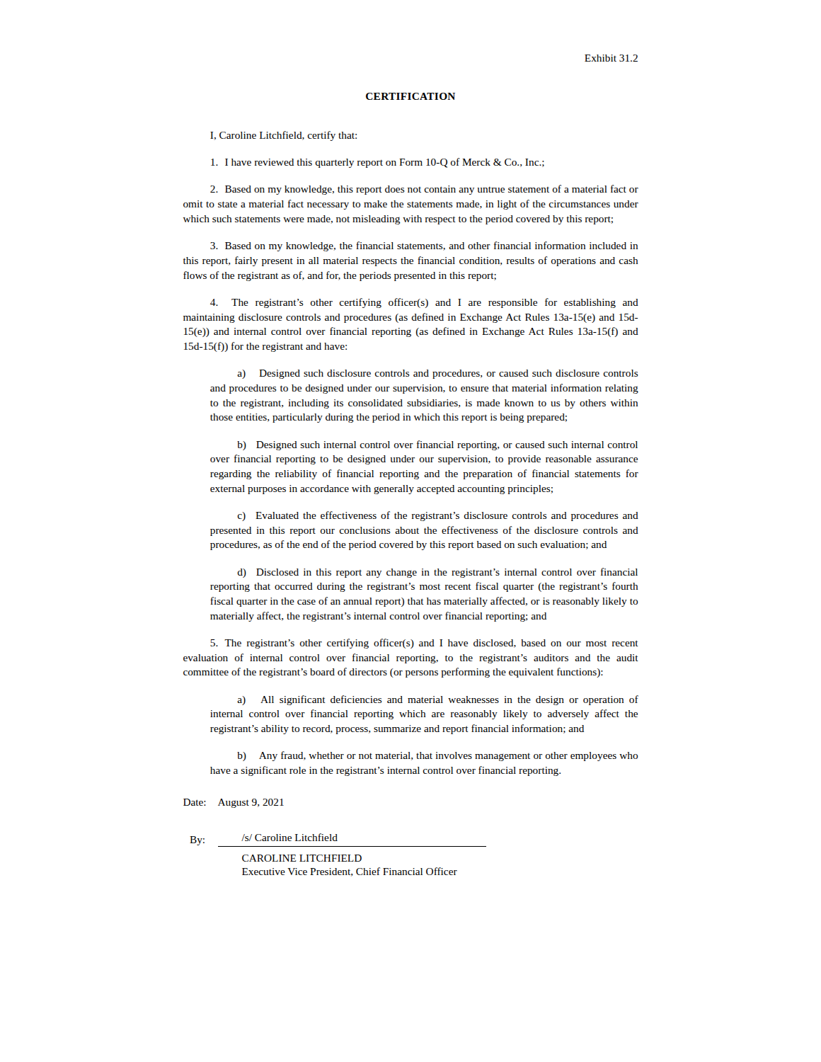Exhibit 31.2
CERTIFICATION
I, Caroline Litchfield, certify that:
1. I have reviewed this quarterly report on Form 10-Q of Merck & Co., Inc.;
2. Based on my knowledge, this report does not contain any untrue statement of a material fact or omit to state a material fact necessary to make the statements made, in light of the circumstances under which such statements were made, not misleading with respect to the period covered by this report;
3. Based on my knowledge, the financial statements, and other financial information included in this report, fairly present in all material respects the financial condition, results of operations and cash flows of the registrant as of, and for, the periods presented in this report;
4. The registrant’s other certifying officer(s) and I are responsible for establishing and maintaining disclosure controls and procedures (as defined in Exchange Act Rules 13a-15(e) and 15d-15(e)) and internal control over financial reporting (as defined in Exchange Act Rules 13a-15(f) and 15d-15(f)) for the registrant and have:
a) Designed such disclosure controls and procedures, or caused such disclosure controls and procedures to be designed under our supervision, to ensure that material information relating to the registrant, including its consolidated subsidiaries, is made known to us by others within those entities, particularly during the period in which this report is being prepared;
b) Designed such internal control over financial reporting, or caused such internal control over financial reporting to be designed under our supervision, to provide reasonable assurance regarding the reliability of financial reporting and the preparation of financial statements for external purposes in accordance with generally accepted accounting principles;
c) Evaluated the effectiveness of the registrant’s disclosure controls and procedures and presented in this report our conclusions about the effectiveness of the disclosure controls and procedures, as of the end of the period covered by this report based on such evaluation; and
d) Disclosed in this report any change in the registrant’s internal control over financial reporting that occurred during the registrant’s most recent fiscal quarter (the registrant’s fourth fiscal quarter in the case of an annual report) that has materially affected, or is reasonably likely to materially affect, the registrant’s internal control over financial reporting; and
5. The registrant’s other certifying officer(s) and I have disclosed, based on our most recent evaluation of internal control over financial reporting, to the registrant’s auditors and the audit committee of the registrant’s board of directors (or persons performing the equivalent functions):
a) All significant deficiencies and material weaknesses in the design or operation of internal control over financial reporting which are reasonably likely to adversely affect the registrant’s ability to record, process, summarize and report financial information; and
b) Any fraud, whether or not material, that involves management or other employees who have a significant role in the registrant’s internal control over financial reporting.
Date: August 9, 2021
By: /s/ Caroline Litchfield
Caroline Litchfield
Executive Vice President, Chief Financial Officer